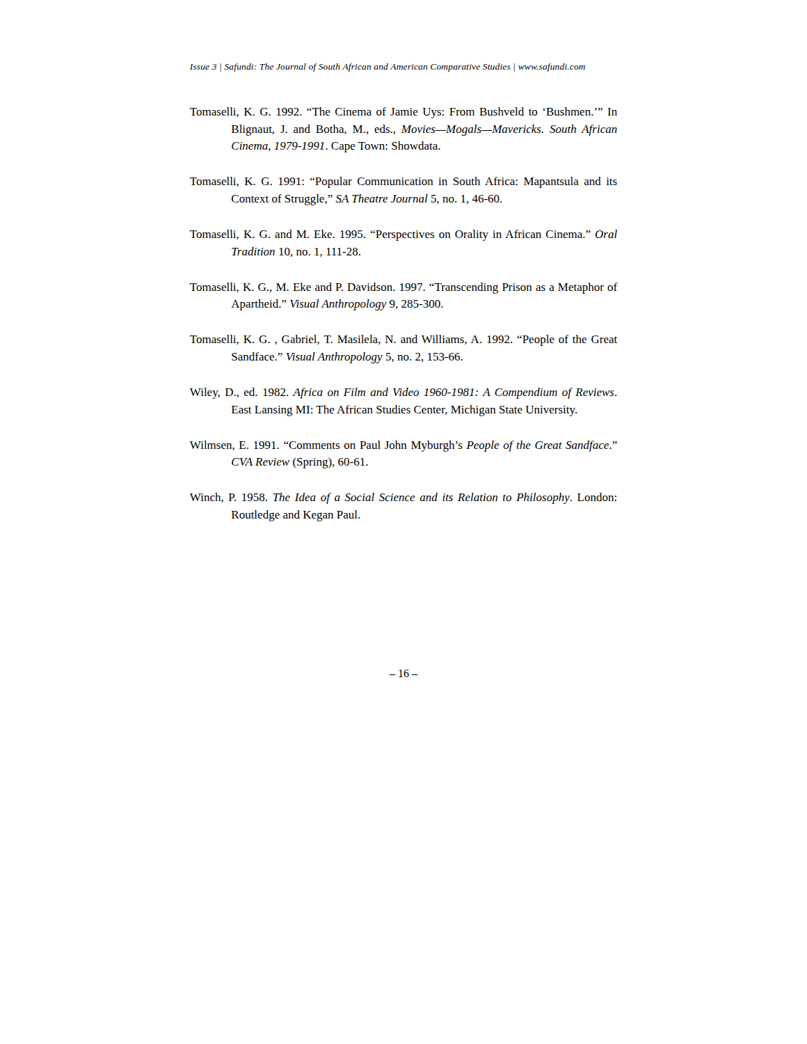Issue 3 | Safundi: The Journal of South African and American Comparative Studies | www.safundi.com
Tomaselli, K. G. 1992. “The Cinema of Jamie Uys: From Bushveld to ‘Bushmen.’” In Blignaut, J. and Botha, M., eds., Movies—Mogals—Mavericks. South African Cinema, 1979-1991. Cape Town: Showdata.
Tomaselli, K. G. 1991: “Popular Communication in South Africa: Mapantsula and its Context of Struggle,” SA Theatre Journal 5, no. 1, 46-60.
Tomaselli, K. G. and M. Eke. 1995. “Perspectives on Orality in African Cinema.” Oral Tradition 10, no. 1, 111-28.
Tomaselli, K. G., M. Eke and P. Davidson. 1997. “Transcending Prison as a Metaphor of Apartheid.” Visual Anthropology 9, 285-300.
Tomaselli, K. G. , Gabriel, T. Masilela, N. and Williams, A. 1992. “People of the Great Sandface.” Visual Anthropology 5, no. 2, 153-66.
Wiley, D., ed. 1982. Africa on Film and Video 1960-1981: A Compendium of Reviews. East Lansing MI: The African Studies Center, Michigan State University.
Wilmsen, E. 1991. “Comments on Paul John Myburgh’s People of the Great Sandface.” CVA Review (Spring), 60-61.
Winch, P. 1958. The Idea of a Social Science and its Relation to Philosophy. London: Routledge and Kegan Paul.
– 16 –